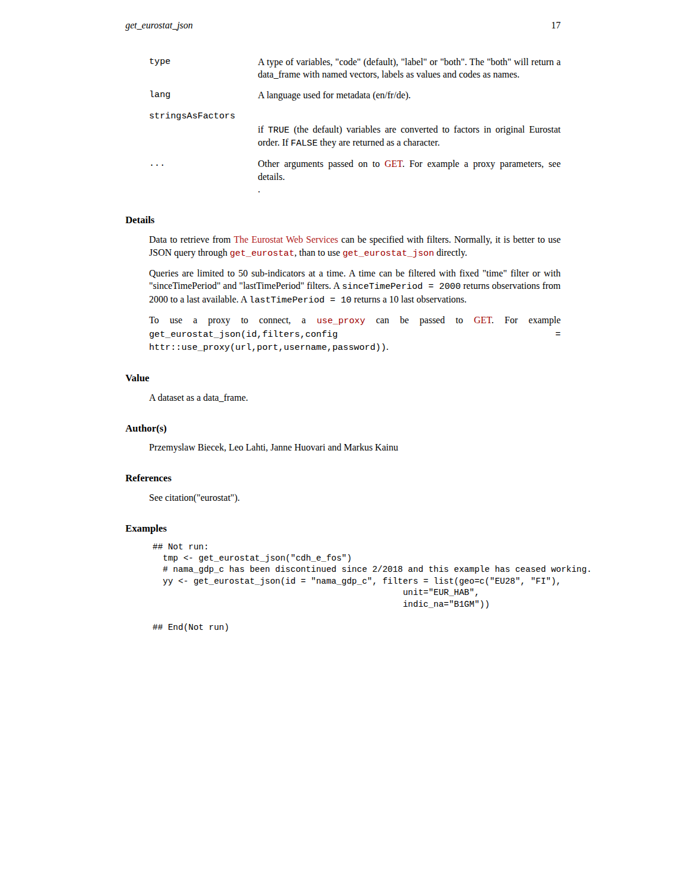get_eurostat_json 17
type
A type of variables, "code" (default), "label" or "both". The "both" will return a data_frame with named vectors, labels as values and codes as names.
lang
A language used for metadata (en/fr/de).
stringsAsFactors
if TRUE (the default) variables are converted to factors in original Eurostat order. If FALSE they are returned as a character.
...
Other arguments passed on to GET. For example a proxy parameters, see details.
.
Details
Data to retrieve from The Eurostat Web Services can be specified with filters. Normally, it is better to use JSON query through get_eurostat, than to use get_eurostat_json directly.
Queries are limited to 50 sub-indicators at a time. A time can be filtered with fixed "time" filter or with "sinceTimePeriod" and "lastTimePeriod" filters. A sinceTimePeriod = 2000 returns observations from 2000 to a last available. A lastTimePeriod = 10 returns a 10 last observations.
To use a proxy to connect, a use_proxy can be passed to GET. For example get_eurostat_json(id,filters,config = httr::use_proxy(url,port,username,password)).
Value
A dataset as a data_frame.
Author(s)
Przemyslaw Biecek, Leo Lahti, Janne Huovari and Markus Kainu
References
See citation("eurostat").
Examples
## Not run:
  tmp <- get_eurostat_json("cdh_e_fos")
  # nama_gdp_c has been discontinued since 2/2018 and this example has ceased working.
  yy <- get_eurostat_json(id = "nama_gdp_c", filters = list(geo=c("EU28", "FI"),
                                                 unit="EUR_HAB",
                                                 indic_na="B1GM"))

## End(Not run)